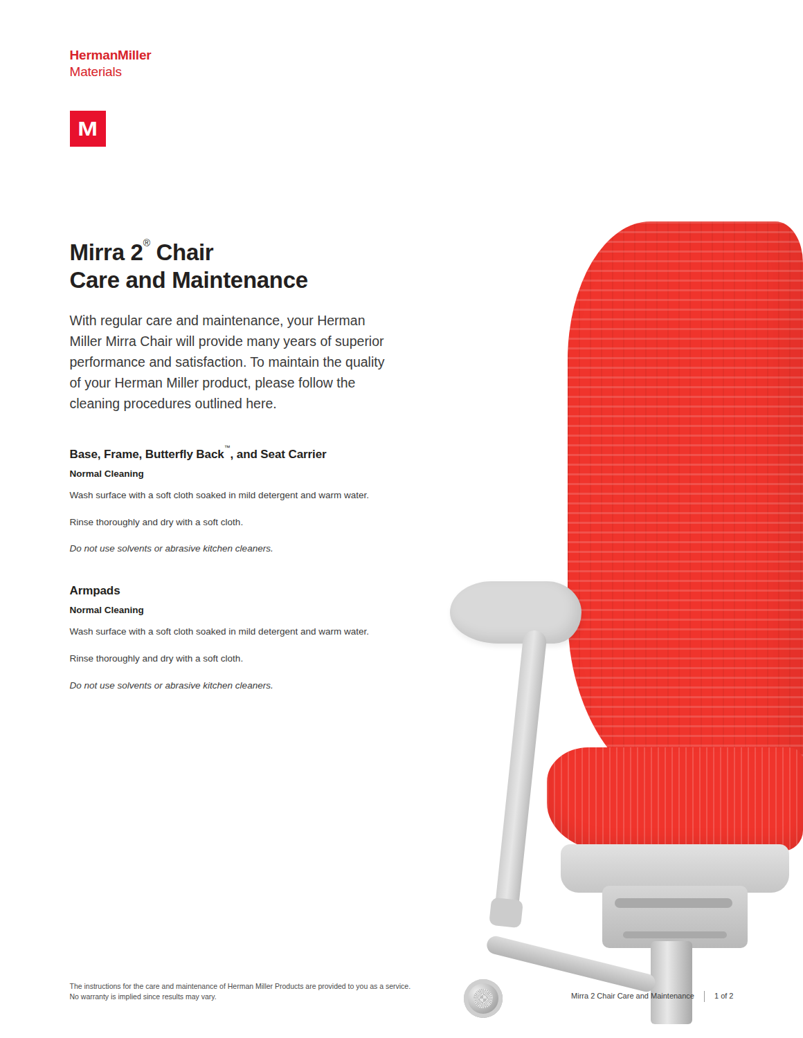HermanMiller
Materials
M
Mirra 2® Chair
Care and Maintenance
With regular care and maintenance, your Herman Miller Mirra Chair will provide many years of superior performance and satisfaction. To maintain the quality of your Herman Miller product, please follow the cleaning procedures outlined here.
Base, Frame, Butterfly Back™, and Seat Carrier
Normal Cleaning
Wash surface with a soft cloth soaked in mild detergent and warm water.
Rinse thoroughly and dry with a soft cloth.
Do not use solvents or abrasive kitchen cleaners.
Armpads
Normal Cleaning
Wash surface with a soft cloth soaked in mild detergent and warm water.
Rinse thoroughly and dry with a soft cloth.
Do not use solvents or abrasive kitchen cleaners.
The instructions for the care and maintenance of Herman Miller Products are provided to you as a service.
No warranty is implied since results may vary.
Mirra 2 Chair Care and Maintenance 1 of 2